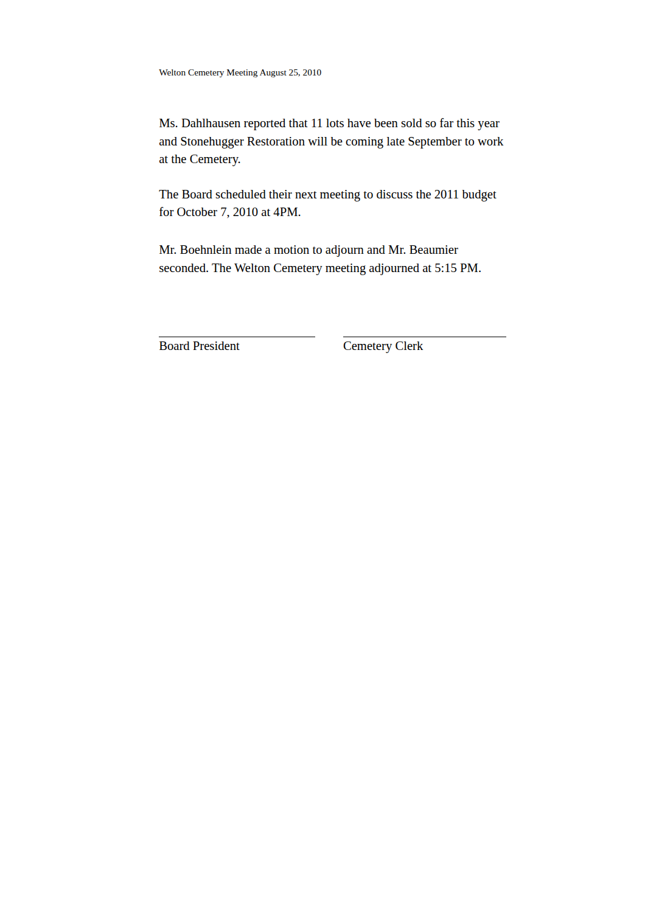Welton Cemetery Meeting August 25, 2010
Ms. Dahlhausen reported that 11 lots have been sold so far this year and Stonehugger Restoration will be coming late September to work at the Cemetery.
The Board scheduled their next meeting to discuss the 2011 budget for October 7, 2010 at 4PM.
Mr. Boehnlein made a motion to adjourn and Mr. Beaumier seconded. The Welton Cemetery meeting adjourned at 5:15 PM.
| Board President | | Cemetery Clerk |